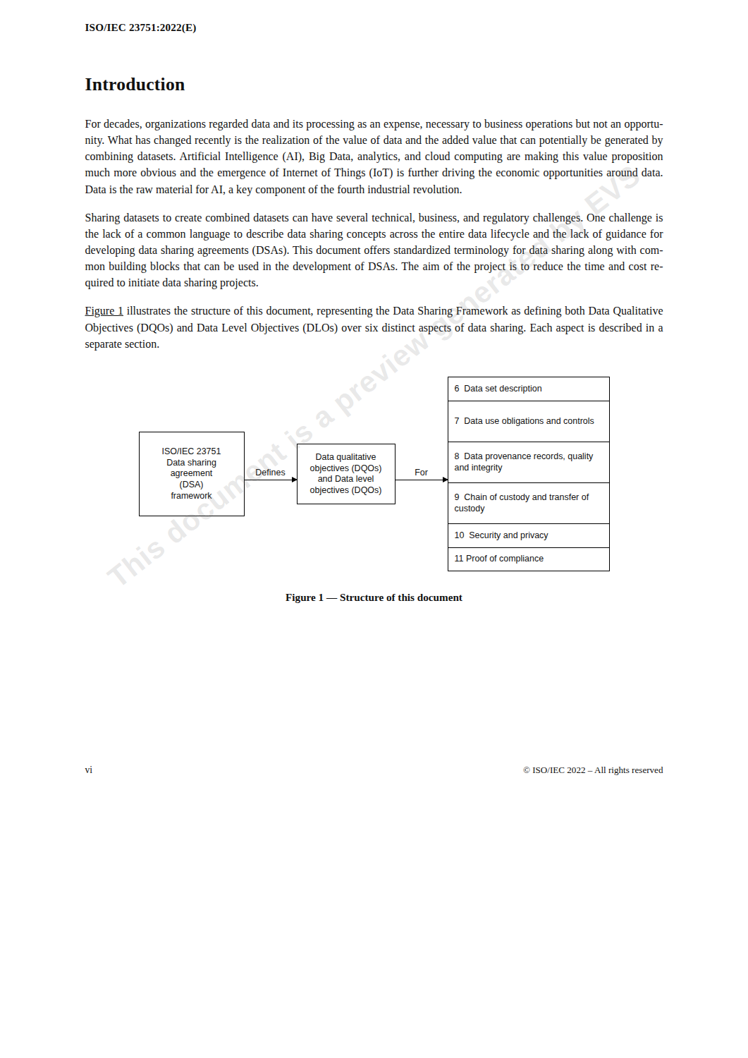ISO/IEC 23751:2022(E)
Introduction
For decades, organizations regarded data and its processing as an expense, necessary to business operations but not an opportunity. What has changed recently is the realization of the value of data and the added value that can potentially be generated by combining datasets. Artificial Intelligence (AI), Big Data, analytics, and cloud computing are making this value proposition much more obvious and the emergence of Internet of Things (IoT) is further driving the economic opportunities around data. Data is the raw material for AI, a key component of the fourth industrial revolution.
Sharing datasets to create combined datasets can have several technical, business, and regulatory challenges. One challenge is the lack of a common language to describe data sharing concepts across the entire data lifecycle and the lack of guidance for developing data sharing agreements (DSAs). This document offers standardized terminology for data sharing along with common building blocks that can be used in the development of DSAs. The aim of the project is to reduce the time and cost required to initiate data sharing projects.
Figure 1 illustrates the structure of this document, representing the Data Sharing Framework as defining both Data Qualitative Objectives (DQOs) and Data Level Objectives (DLOs) over six distinct aspects of data sharing. Each aspect is described in a separate section.
ISO/IEC 23751
Data sharing
agreement
(DSA)
framework
Defines
Data qualitative
objectives (DQOs)
and Data level
objectives (DQOs)
For
6 Data set description
7 Data use obligations and controls
8 Data provenance records, quality and integrity
9 Chain of custody and transfer of custody
10 Security and privacy
11 Proof of compliance
Figure 1 — Structure of this document
vi
© ISO/IEC 2022 – All rights reserved
This document is a preview generated by EVS